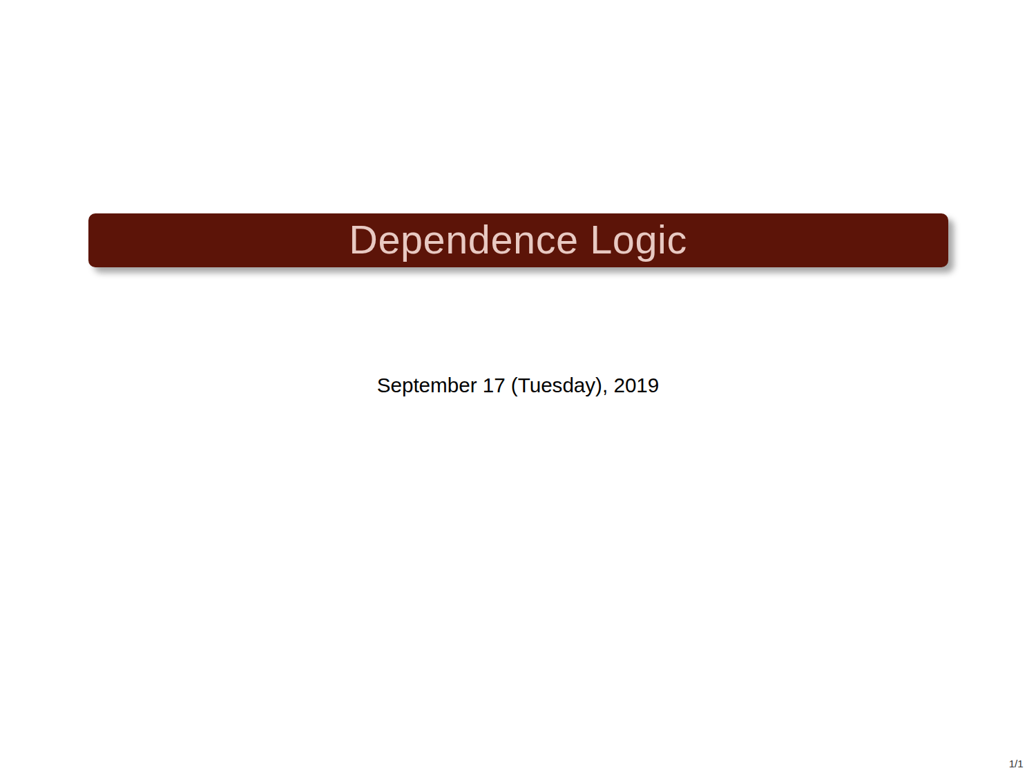Dependence Logic
September 17 (Tuesday), 2019
1/1